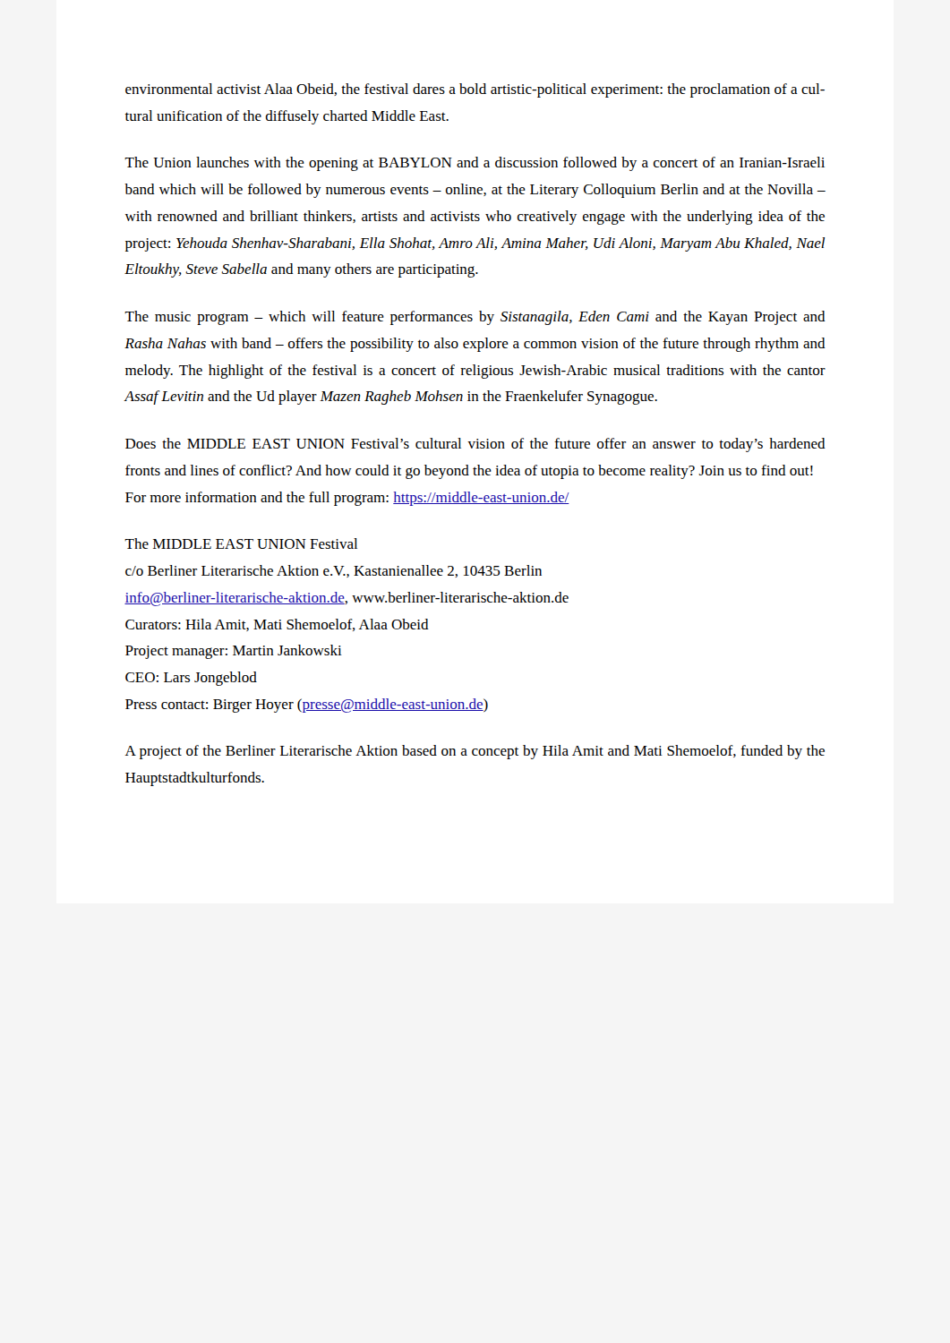environmental activist Alaa Obeid, the festival dares a bold artistic-political experiment: the proclamation of a cultural unification of the diffusely charted Middle East.
The Union launches with the opening at BABYLON and a discussion followed by a concert of an Iranian-Israeli band which will be followed by numerous events – online, at the Literary Colloquium Berlin and at the Novilla – with renowned and brilliant thinkers, artists and activists who creatively engage with the underlying idea of the project: Yehouda Shenhav-Sharabani, Ella Shohat, Amro Ali, Amina Maher, Udi Aloni, Maryam Abu Khaled, Nael Eltoukhy, Steve Sabella and many others are participating.
The music program – which will feature performances by Sistanagila, Eden Cami and the Kayan Project and Rasha Nahas with band – offers the possibility to also explore a common vision of the future through rhythm and melody. The highlight of the festival is a concert of religious Jewish-Arabic musical traditions with the cantor Assaf Levitin and the Ud player Mazen Ragheb Mohsen in the Fraenkelufer Synagogue.
Does the MIDDLE EAST UNION Festival’s cultural vision of the future offer an answer to today’s hardened fronts and lines of conflict? And how could it go beyond the idea of utopia to become reality? Join us to find out!
For more information and the full program: https://middle-east-union.de/
The MIDDLE EAST UNION Festival
c/o Berliner Literarische Aktion e.V., Kastanienallee 2, 10435 Berlin
info@berliner-literarische-aktion.de, www.berliner-literarische-aktion.de
Curators: Hila Amit, Mati Shemoelof, Alaa Obeid
Project manager: Martin Jankowski
CEO: Lars Jongeblod
Press contact: Birger Hoyer (presse@middle-east-union.de)
A project of the Berliner Literarische Aktion based on a concept by Hila Amit and Mati Shemoelof, funded by the Hauptstadtkulturfonds.